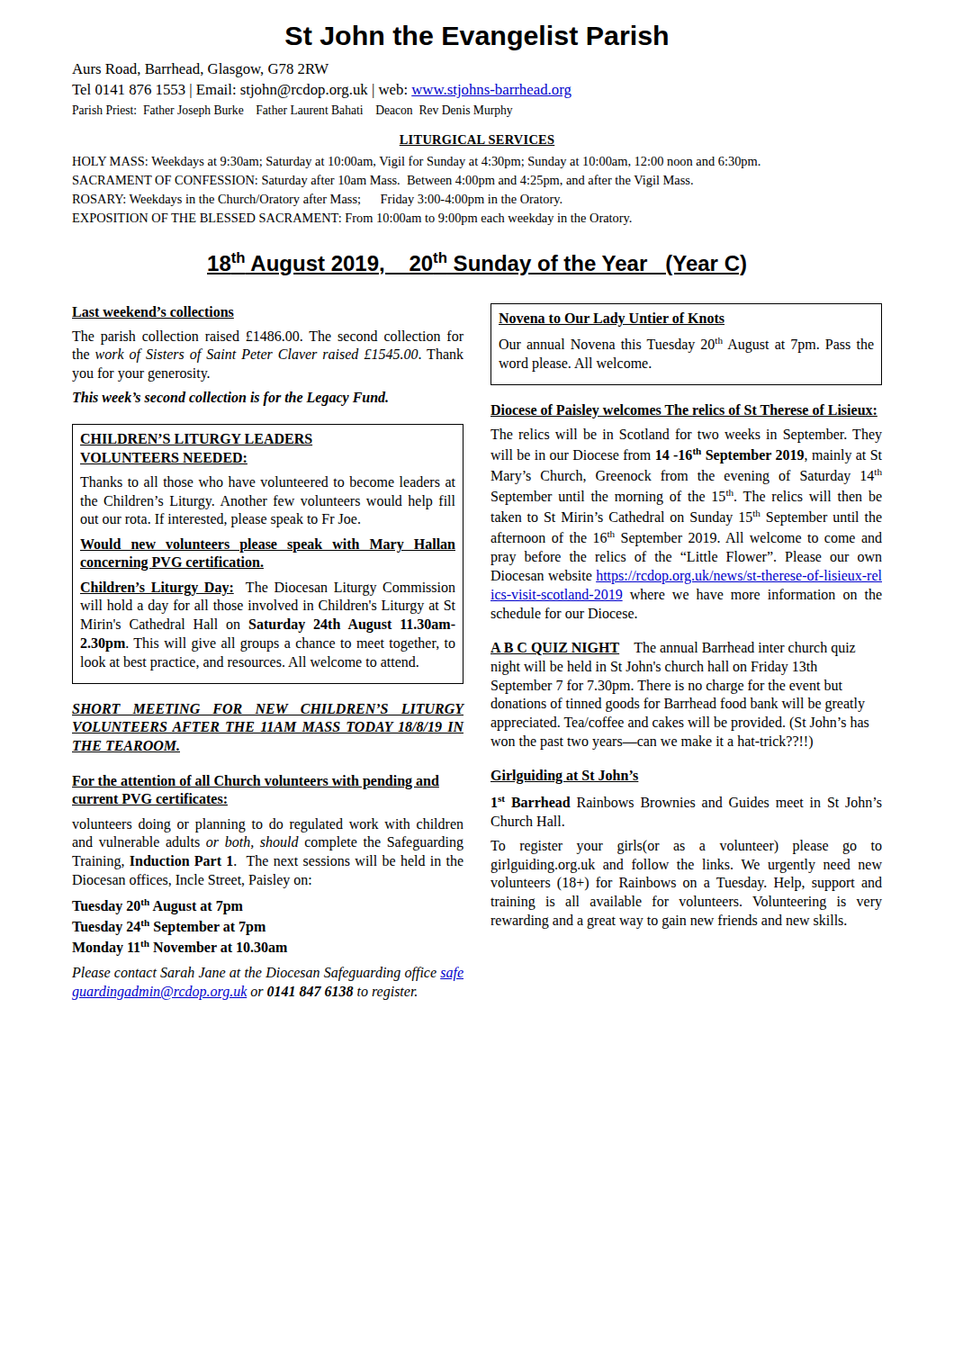St John the Evangelist Parish
Aurs Road, Barrhead, Glasgow, G78 2RW
Tel 0141 876 1553 | Email: stjohn@rcdop.org.uk | web: www.stjohns-barrhead.org
Parish Priest: Father Joseph Burke Father Laurent Bahati Deacon Rev Denis Murphy
LITURGICAL SERVICES
HOLY MASS: Weekdays at 9:30am; Saturday at 10:00am, Vigil for Sunday at 4:30pm; Sunday at 10:00am, 12:00 noon and 6:30pm.
SACRAMENT OF CONFESSION: Saturday after 10am Mass. Between 4:00pm and 4:25pm, and after the Vigil Mass.
ROSARY: Weekdays in the Church/Oratory after Mass; Friday 3:00-4:00pm in the Oratory.
EXPOSITION OF THE BLESSED SACRAMENT: From 10:00am to 9:00pm each weekday in the Oratory.
18th August 2019, 20th Sunday of the Year (Year C)
Last weekend’s collections
The parish collection raised £1486.00. The second collection for the work of Sisters of Saint Peter Claver raised £1545.00. Thank you for your generosity.
This week’s second collection is for the Legacy Fund.
CHILDREN’S LITURGY LEADERS
VOLUNTEERS NEEDED:
Thanks to all those who have volunteered to become leaders at the Children’s Liturgy. Another few volunteers would help fill out our rota. If interested, please speak to Fr Joe.
Would new volunteers please speak with Mary Hallan concerning PVG certification.
Children’s Liturgy Day: The Diocesan Liturgy Commission will hold a day for all those involved in Children's Liturgy at St Mirin's Cathedral Hall on Saturday 24th August 11.30am-2.30pm. This will give all groups a chance to meet together, to look at best practice, and resources. All welcome to attend.
SHORT MEETING FOR NEW CHILDREN’S LITURGY VOLUNTEERS AFTER THE 11AM MASS TODAY 18/8/19 IN THE TEAROOM.
For the attention of all Church volunteers with pending and current PVG certificates:
volunteers doing or planning to do regulated work with children and vulnerable adults or both, should complete the Safeguarding Training, Induction Part 1. The next sessions will be held in the Diocesan offices, Incle Street, Paisley on:
Tuesday 20th August at 7pm
Tuesday 24th September at 7pm
Monday 11th November at 10.30am
Please contact Sarah Jane at the Diocesan Safeguarding office safeguardingadmin@rcdop.org.uk or 0141 847 6138 to register.
Novena to Our Lady Untier of Knots
Our annual Novena this Tuesday 20th August at 7pm. Pass the word please. All welcome.
Diocese of Paisley welcomes The relics of St Therese of Lisieux:
The relics will be in Scotland for two weeks in September. They will be in our Diocese from 14 -16th September 2019, mainly at St Mary’s Church, Greenock from the evening of Saturday 14th September until the morning of the 15th. The relics will then be taken to St Mirin’s Cathedral on Sunday 15th September until the afternoon of the 16th September 2019. All welcome to come and pray before the relics of the “Little Flower”. Please our own Diocesan website https://rcdop.org.uk/news/st-therese-of-lisieux-relics-visit-scotland-2019 where we have more information on the schedule for our Diocese.
A B C QUIZ NIGHT The annual Barrhead inter church quiz night will be held in St John's church hall on Friday 13th September 7 for 7.30pm. There is no charge for the event but donations of tinned goods for Barrhead food bank will be greatly appreciated. Tea/coffee and cakes will be provided. (St John’s has won the past two years—can we make it a hat-trick??!!)
Girlguiding at St John’s
1st Barrhead Rainbows Brownies and Guides meet in St John’s Church Hall.
To register your girls(or as a volunteer) please go to girlguiding.org.uk and follow the links. We urgently need new volunteers (18+) for Rainbows on a Tuesday. Help, support and training is all available for volunteers. Volunteering is very rewarding and a great way to gain new friends and new skills.